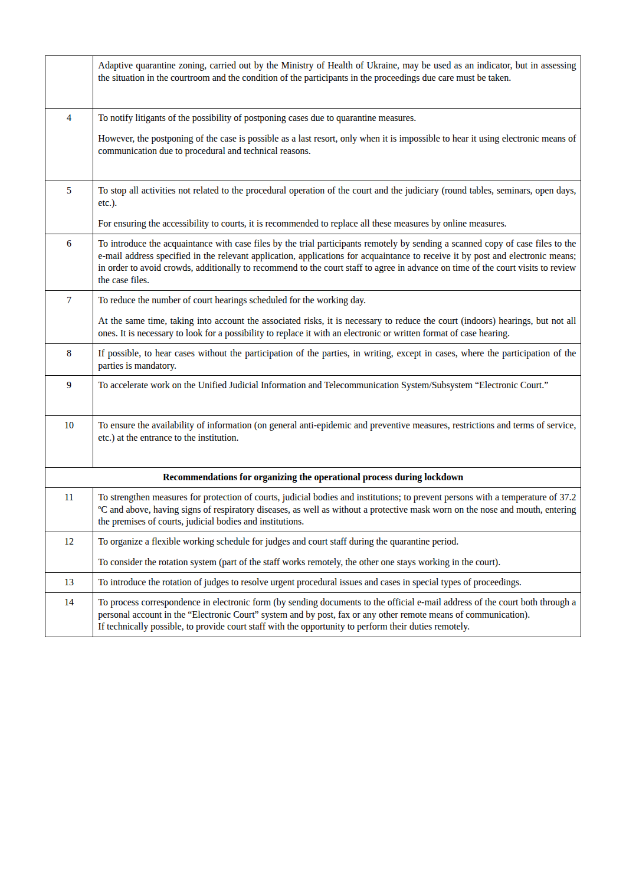| | Adaptive quarantine zoning, carried out by the Ministry of Health of Ukraine, may be used as an indicator, but in assessing the situation in the courtroom and the condition of the participants in the proceedings due care must be taken. |
| 4 | To notify litigants of the possibility of postponing cases due to quarantine measures. However, the postponing of the case is possible as a last resort, only when it is impossible to hear it using electronic means of communication due to procedural and technical reasons. |
| 5 | To stop all activities not related to the procedural operation of the court and the judiciary (round tables, seminars, open days, etc.). For ensuring the accessibility to courts, it is recommended to replace all these measures by online measures. |
| 6 | To introduce the acquaintance with case files by the trial participants remotely by sending a scanned copy of case files to the e-mail address specified in the relevant application, applications for acquaintance to receive it by post and electronic means; in order to avoid crowds, additionally to recommend to the court staff to agree in advance on time of the court visits to review the case files. |
| 7 | To reduce the number of court hearings scheduled for the working day. At the same time, taking into account the associated risks, it is necessary to reduce the court (indoors) hearings, but not all ones. It is necessary to look for a possibility to replace it with an electronic or written format of case hearing. |
| 8 | If possible, to hear cases without the participation of the parties, in writing, except in cases, where the participation of the parties is mandatory. |
| 9 | To accelerate work on the Unified Judicial Information and Telecommunication System/Subsystem “Electronic Court.” |
| 10 | To ensure the availability of information (on general anti-epidemic and preventive measures, restrictions and terms of service, etc.) at the entrance to the institution. |
| Recommendations for organizing the operational process during lockdown |
| 11 | To strengthen measures for protection of courts, judicial bodies and institutions; to prevent persons with a temperature of 37.2 ºC and above, having signs of respiratory diseases, as well as without a protective mask worn on the nose and mouth, entering the premises of courts, judicial bodies and institutions. |
| 12 | To organize a flexible working schedule for judges and court staff during the quarantine period. To consider the rotation system (part of the staff works remotely, the other one stays working in the court). |
| 13 | To introduce the rotation of judges to resolve urgent procedural issues and cases in special types of proceedings. |
| 14 | To process correspondence in electronic form (by sending documents to the official e-mail address of the court both through a personal account in the “Electronic Court” system and by post, fax or any other remote means of communication). If technically possible, to provide court staff with the opportunity to perform their duties remotely. |